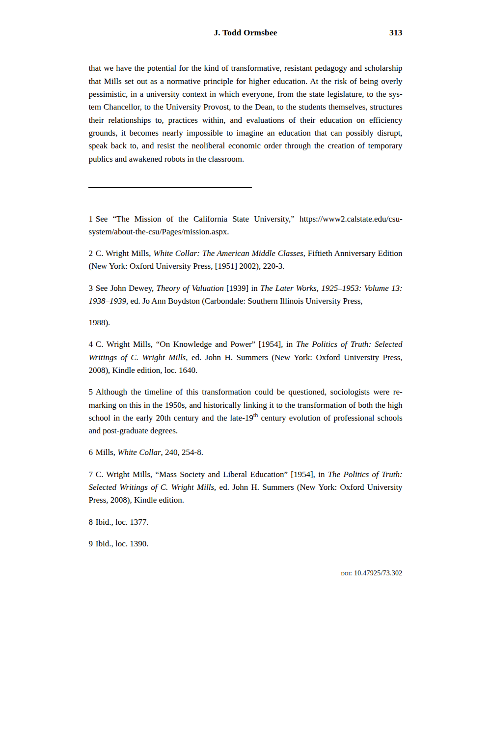J. Todd Ormsbee 313
that we have the potential for the kind of transformative, resistant pedagogy and scholarship that Mills set out as a normative principle for higher education. At the risk of being overly pessimistic, in a university context in which everyone, from the state legislature, to the system Chancellor, to the University Provost, to the Dean, to the students themselves, structures their relationships to, practices within, and evaluations of their education on efficiency grounds, it becomes nearly impossible to imagine an education that can possibly disrupt, speak back to, and resist the neoliberal economic order through the creation of temporary publics and awakened robots in the classroom.
1 See “The Mission of the California State University,” https://www2.calstate.edu/csu-system/about-the-csu/Pages/mission.aspx.
2 C. Wright Mills, White Collar: The American Middle Classes, Fiftieth Anniversary Edition (New York: Oxford University Press, [1951] 2002), 220-3.
3 See John Dewey, Theory of Valuation [1939] in The Later Works, 1925–1953: Volume 13: 1938–1939, ed. Jo Ann Boydston (Carbondale: Southern Illinois University Press,
1988).
4 C. Wright Mills, “On Knowledge and Power” [1954], in The Politics of Truth: Selected Writings of C. Wright Mills, ed. John H. Summers (New York: Oxford University Press, 2008), Kindle edition, loc. 1640.
5 Although the timeline of this transformation could be questioned, sociologists were remarking on this in the 1950s, and historically linking it to the transformation of both the high school in the early 20th century and the late-19th century evolution of professional schools and post-graduate degrees.
6 Mills, White Collar, 240, 254-8.
7 C. Wright Mills, “Mass Society and Liberal Education” [1954], in The Politics of Truth: Selected Writings of C. Wright Mills, ed. John H. Summers (New York: Oxford University Press, 2008), Kindle edition.
8 Ibid., loc. 1377.
9 Ibid., loc. 1390.
doi: 10.47925/73.302